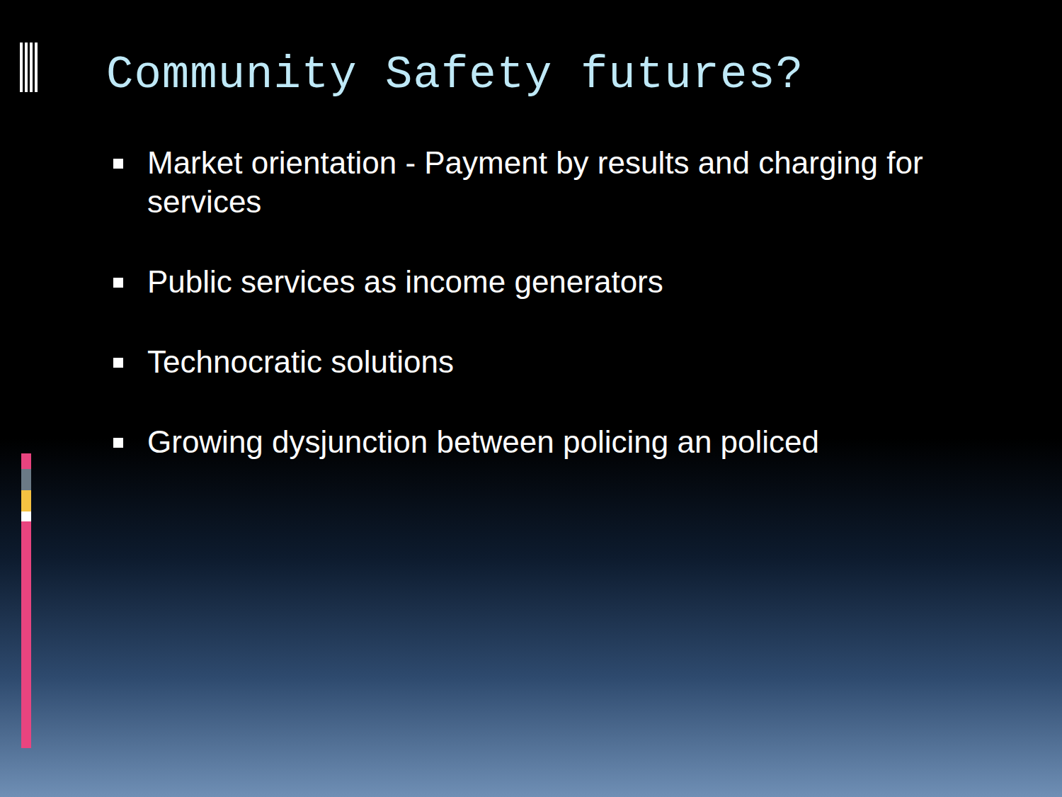Community Safety futures?
Market orientation - Payment by results and charging for services
Public services as income generators
Technocratic solutions
Growing dysjunction between policing an policed